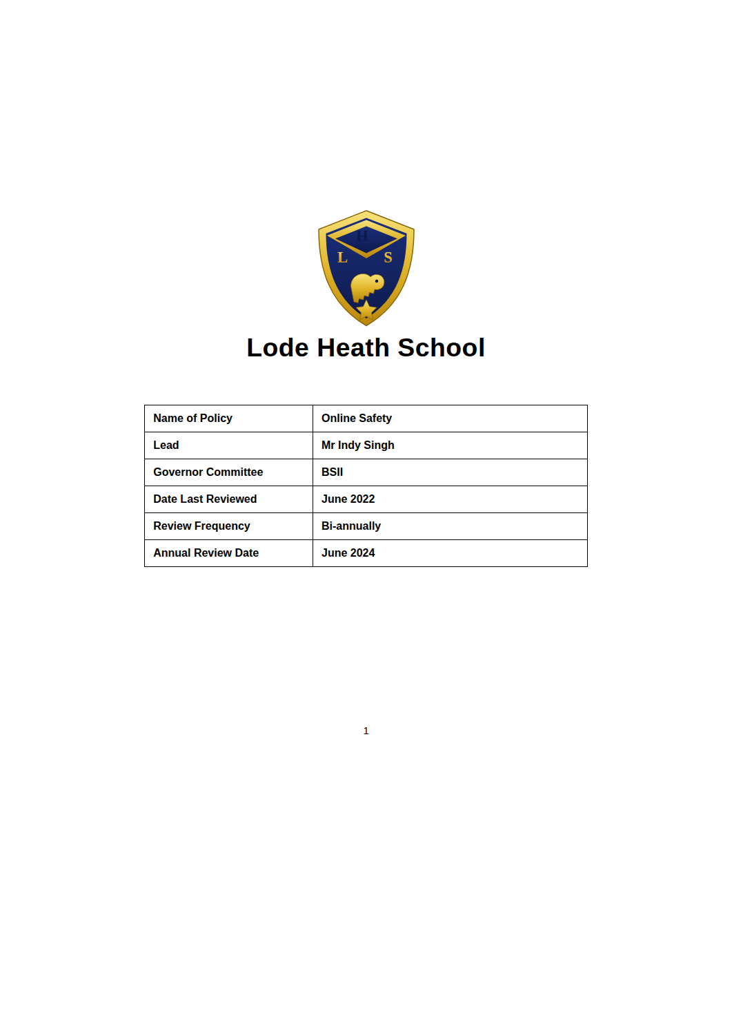L H S
Lode Heath School
| Name of Policy | Online Safety |
| Lead | Mr Indy Singh |
| Governor Committee | BSII |
| Date Last Reviewed | June 2022 |
| Review Frequency | Bi-annually |
| Annual Review Date | June 2024 |
1